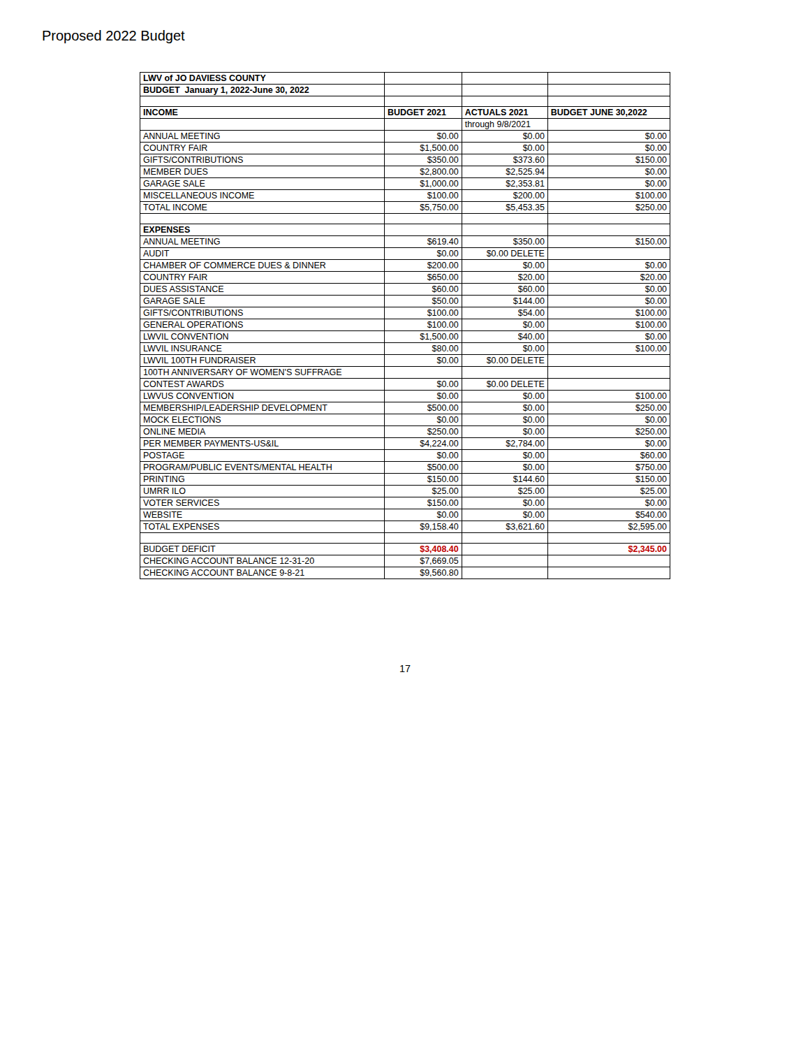Proposed 2022 Budget
| LWV of JO DAVIESS COUNTY | | | |
| BUDGET January 1, 2022-June 30, 2022 | | | |
| INCOME | BUDGET 2021 | ACTUALS 2021 | BUDGET JUNE 30,2022 |
| | | through 9/8/2021 | |
| ANNUAL MEETING | $0.00 | $0.00 | $0.00 |
| COUNTRY FAIR | $1,500.00 | $0.00 | $0.00 |
| GIFTS/CONTRIBUTIONS | $350.00 | $373.60 | $150.00 |
| MEMBER DUES | $2,800.00 | $2,525.94 | $0.00 |
| GARAGE SALE | $1,000.00 | $2,353.81 | $0.00 |
| MISCELLANEOUS INCOME | $100.00 | $200.00 | $100.00 |
| TOTAL INCOME | $5,750.00 | $5,453.35 | $250.00 |
| EXPENSES | | | |
| ANNUAL MEETING | $619.40 | $350.00 | $150.00 |
| AUDIT | $0.00 | $0.00 DELETE | |
| CHAMBER OF COMMERCE DUES & DINNER | $200.00 | $0.00 | $0.00 |
| COUNTRY FAIR | $650.00 | $20.00 | $20.00 |
| DUES ASSISTANCE | $60.00 | $60.00 | $0.00 |
| GARAGE SALE | $50.00 | $144.00 | $0.00 |
| GIFTS/CONTRIBUTIONS | $100.00 | $54.00 | $100.00 |
| GENERAL OPERATIONS | $100.00 | $0.00 | $100.00 |
| LWVIL CONVENTION | $1,500.00 | $40.00 | $0.00 |
| LWVIL INSURANCE | $80.00 | $0.00 | $100.00 |
| LWVIL 100TH FUNDRAISER | $0.00 | $0.00 DELETE | |
| 100TH ANNIVERSARY OF WOMEN'S SUFFRAGE | | | |
| CONTEST AWARDS | $0.00 | $0.00 DELETE | |
| LWVUS CONVENTION | $0.00 | $0.00 | $100.00 |
| MEMBERSHIP/LEADERSHIP DEVELOPMENT | $500.00 | $0.00 | $250.00 |
| MOCK ELECTIONS | $0.00 | $0.00 | $0.00 |
| ONLINE MEDIA | $250.00 | $0.00 | $250.00 |
| PER MEMBER PAYMENTS-US&IL | $4,224.00 | $2,784.00 | $0.00 |
| POSTAGE | $0.00 | $0.00 | $60.00 |
| PROGRAM/PUBLIC EVENTS/MENTAL HEALTH | $500.00 | $0.00 | $750.00 |
| PRINTING | $150.00 | $144.60 | $150.00 |
| UMRR ILO | $25.00 | $25.00 | $25.00 |
| VOTER SERVICES | $150.00 | $0.00 | $0.00 |
| WEBSITE | $0.00 | $0.00 | $540.00 |
| TOTAL EXPENSES | $9,158.40 | $3,621.60 | $2,595.00 |
| BUDGET DEFICIT | $3,408.40 | | $2,345.00 |
| CHECKING ACCOUNT BALANCE 12-31-20 | $7,669.05 | | |
| CHECKING ACCOUNT BALANCE 9-8-21 | $9,560.80 | | |
17